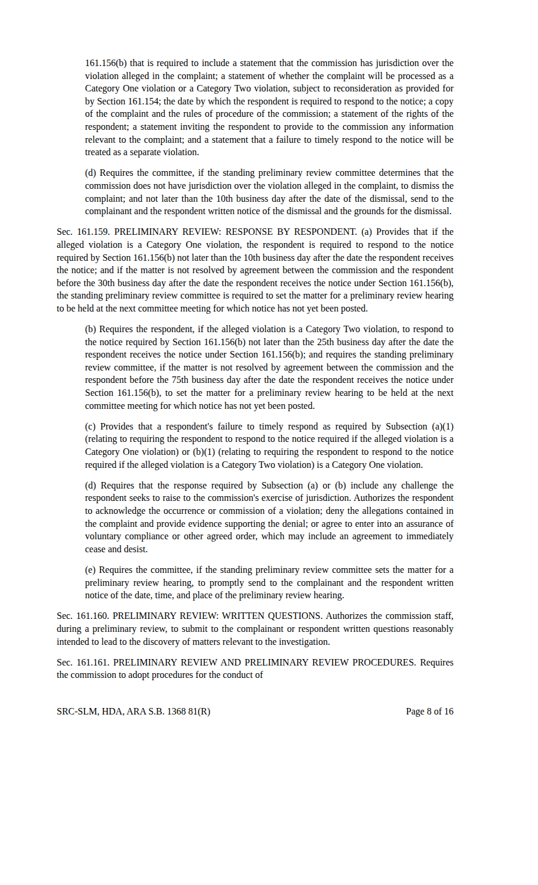161.156(b) that is required to include a statement that the commission has jurisdiction over the violation alleged in the complaint; a statement of whether the complaint will be processed as a Category One violation or a Category Two violation, subject to reconsideration as provided for by Section 161.154; the date by which the respondent is required to respond to the notice; a copy of the complaint and the rules of procedure of the commission; a statement of the rights of the respondent; a statement inviting the respondent to provide to the commission any information relevant to the complaint; and a statement that a failure to timely respond to the notice will be treated as a separate violation.
(d) Requires the committee, if the standing preliminary review committee determines that the commission does not have jurisdiction over the violation alleged in the complaint, to dismiss the complaint; and not later than the 10th business day after the date of the dismissal, send to the complainant and the respondent written notice of the dismissal and the grounds for the dismissal.
Sec. 161.159. PRELIMINARY REVIEW: RESPONSE BY RESPONDENT. (a) Provides that if the alleged violation is a Category One violation, the respondent is required to respond to the notice required by Section 161.156(b) not later than the 10th business day after the date the respondent receives the notice; and if the matter is not resolved by agreement between the commission and the respondent before the 30th business day after the date the respondent receives the notice under Section 161.156(b), the standing preliminary review committee is required to set the matter for a preliminary review hearing to be held at the next committee meeting for which notice has not yet been posted.
(b) Requires the respondent, if the alleged violation is a Category Two violation, to respond to the notice required by Section 161.156(b) not later than the 25th business day after the date the respondent receives the notice under Section 161.156(b); and requires the standing preliminary review committee, if the matter is not resolved by agreement between the commission and the respondent before the 75th business day after the date the respondent receives the notice under Section 161.156(b), to set the matter for a preliminary review hearing to be held at the next committee meeting for which notice has not yet been posted.
(c) Provides that a respondent's failure to timely respond as required by Subsection (a)(1) (relating to requiring the respondent to respond to the notice required if the alleged violation is a Category One violation) or (b)(1) (relating to requiring the respondent to respond to the notice required if the alleged violation is a Category Two violation) is a Category One violation.
(d) Requires that the response required by Subsection (a) or (b) include any challenge the respondent seeks to raise to the commission's exercise of jurisdiction. Authorizes the respondent to acknowledge the occurrence or commission of a violation; deny the allegations contained in the complaint and provide evidence supporting the denial; or agree to enter into an assurance of voluntary compliance or other agreed order, which may include an agreement to immediately cease and desist.
(e) Requires the committee, if the standing preliminary review committee sets the matter for a preliminary review hearing, to promptly send to the complainant and the respondent written notice of the date, time, and place of the preliminary review hearing.
Sec. 161.160. PRELIMINARY REVIEW: WRITTEN QUESTIONS. Authorizes the commission staff, during a preliminary review, to submit to the complainant or respondent written questions reasonably intended to lead to the discovery of matters relevant to the investigation.
Sec. 161.161. PRELIMINARY REVIEW AND PRELIMINARY REVIEW PROCEDURES. Requires the commission to adopt procedures for the conduct of
SRC-SLM, HDA, ARA S.B. 1368 81(R) Page 8 of 16